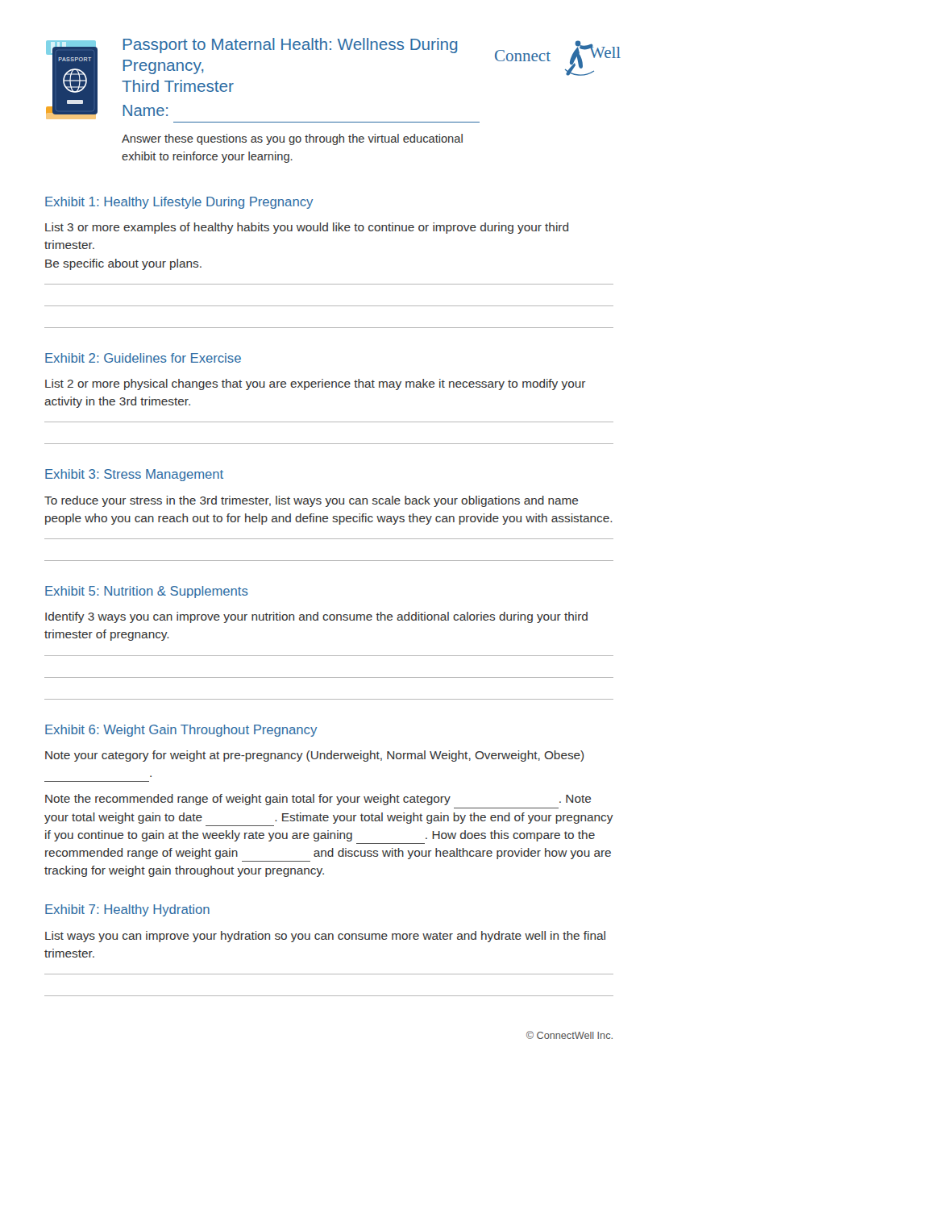PASSPORT
Passport to Maternal Health: Wellness During Pregnancy,
Third Trimester
Name:
Answer these questions as you go through the virtual educational exhibit to reinforce your learning.
Connect Well
Exhibit 1: Healthy Lifestyle During Pregnancy
List 3 or more examples of healthy habits you would like to continue or improve during your third trimester.
Be specific about your plans.
Exhibit 2: Guidelines for Exercise
List 2 or more physical changes that you are experience that may make it necessary to modify your activity in the 3rd trimester.
Exhibit 3: Stress Management
To reduce your stress in the 3rd trimester, list ways you can scale back your obligations and name people who you can reach out to for help and define specific ways they can provide you with assistance.
Exhibit 5: Nutrition & Supplements
Identify 3 ways you can improve your nutrition and consume the additional calories during your third trimester of pregnancy.
Exhibit 6: Weight Gain Throughout Pregnancy
Note your category for weight at pre-pregnancy (Underweight, Normal Weight, Overweight, Obese) .
Note the recommended range of weight gain total for your weight category . Note your total weight gain to date . Estimate your total weight gain by the end of your pregnancy if you continue to gain at the weekly rate you are gaining . How does this compare to the recommended range of weight gain and discuss with your healthcare provider how you are tracking for weight gain throughout your pregnancy.
Exhibit 7: Healthy Hydration
List ways you can improve your hydration so you can consume more water and hydrate well in the final trimester.
© ConnectWell Inc.